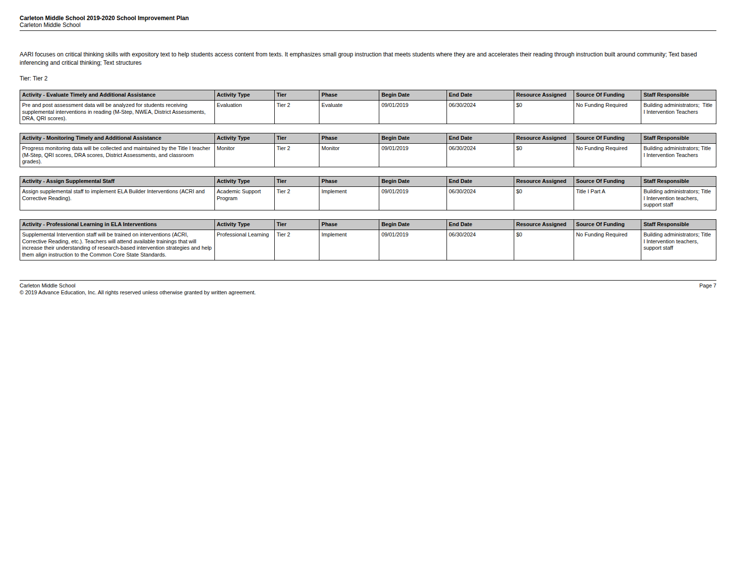Carleton Middle School 2019-2020 School Improvement Plan
Carleton Middle School
AARI focuses on critical thinking skills with expository text to help students access content from texts. It emphasizes small group instruction that meets students where they are and accelerates their reading through instruction built around community; Text based inferencing and critical thinking; Text structures
Tier: Tier 2
| Activity - Evaluate Timely and Additional Assistance | Activity Type | Tier | Phase | Begin Date | End Date | Resource Assigned | Source Of Funding | Staff Responsible |
| --- | --- | --- | --- | --- | --- | --- | --- | --- |
| Pre and post assessment data will be analyzed for students receiving supplemental interventions in reading (M-Step, NWEA, District Assessments, DRA, QRI scores). | Evaluation | Tier 2 | Evaluate | 09/01/2019 | 06/30/2024 | $0 | No Funding Required | Building administrators; Title I Intervention Teachers |
| Activity - Monitoring Timely and Additional Assistance | Activity Type | Tier | Phase | Begin Date | End Date | Resource Assigned | Source Of Funding | Staff Responsible |
| --- | --- | --- | --- | --- | --- | --- | --- | --- |
| Progress monitoring data will be collected and maintained by the Title I teacher (M-Step, QRI scores, DRA scores, District Assessments, and classroom grades). | Monitor | Tier 2 | Monitor | 09/01/2019 | 06/30/2024 | $0 | No Funding Required | Building administrators; Title I Intervention Teachers |
| Activity - Assign Supplemental Staff | Activity Type | Tier | Phase | Begin Date | End Date | Resource Assigned | Source Of Funding | Staff Responsible |
| --- | --- | --- | --- | --- | --- | --- | --- | --- |
| Assign supplemental staff to implement ELA Builder Interventions (ACRI and Corrective Reading). | Academic Support Program | Tier 2 | Implement | 09/01/2019 | 06/30/2024 | $0 | Title I Part A | Building administrators; Title I Intervention teachers, support staff |
| Activity - Professional Learning in ELA Interventions | Activity Type | Tier | Phase | Begin Date | End Date | Resource Assigned | Source Of Funding | Staff Responsible |
| --- | --- | --- | --- | --- | --- | --- | --- | --- |
| Supplemental Intervention staff will be trained on interventions (ACRI, Corrective Reading, etc.). Teachers will attend available trainings that will increase their understanding of research-based intervention strategies and help them align instruction to the Common Core State Standards. | Professional Learning | Tier 2 | Implement | 09/01/2019 | 06/30/2024 | $0 | No Funding Required | Building administrators; Title I Intervention teachers, support staff |
Carleton Middle SchoolPage 7
© 2019 Advance Education, Inc. All rights reserved unless otherwise granted by written agreement.